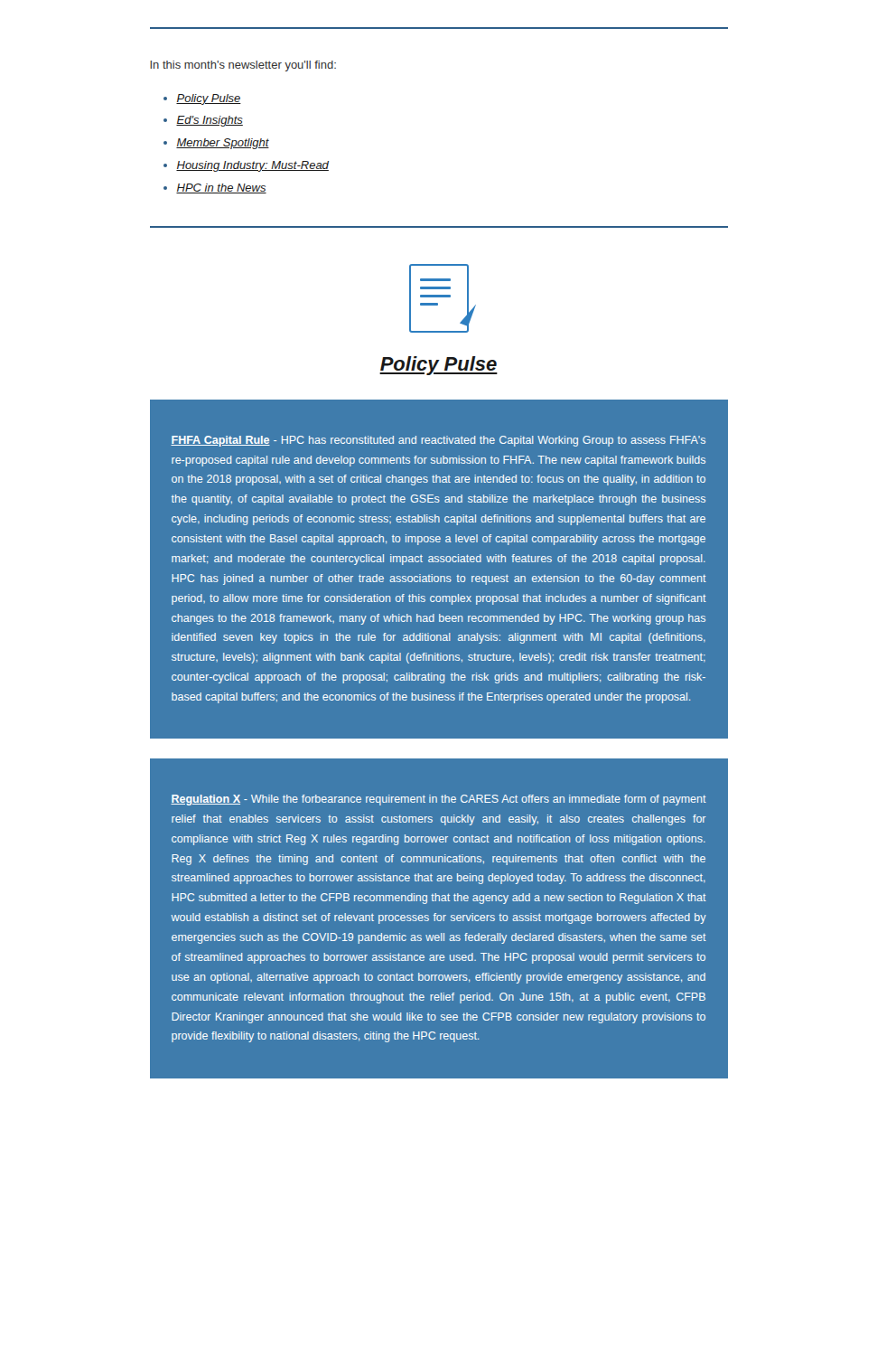In this month's newsletter you'll find:
Policy Pulse
Ed's Insights
Member Spotlight
Housing Industry: Must-Read
HPC in the News
Policy Pulse
FHFA Capital Rule - HPC has reconstituted and reactivated the Capital Working Group to assess FHFA's re-proposed capital rule and develop comments for submission to FHFA. The new capital framework builds on the 2018 proposal, with a set of critical changes that are intended to: focus on the quality, in addition to the quantity, of capital available to protect the GSEs and stabilize the marketplace through the business cycle, including periods of economic stress; establish capital definitions and supplemental buffers that are consistent with the Basel capital approach, to impose a level of capital comparability across the mortgage market; and moderate the countercyclical impact associated with features of the 2018 capital proposal. HPC has joined a number of other trade associations to request an extension to the 60-day comment period, to allow more time for consideration of this complex proposal that includes a number of significant changes to the 2018 framework, many of which had been recommended by HPC. The working group has identified seven key topics in the rule for additional analysis: alignment with MI capital (definitions, structure, levels); alignment with bank capital (definitions, structure, levels); credit risk transfer treatment; counter-cyclical approach of the proposal; calibrating the risk grids and multipliers; calibrating the risk-based capital buffers; and the economics of the business if the Enterprises operated under the proposal.
Regulation X - While the forbearance requirement in the CARES Act offers an immediate form of payment relief that enables servicers to assist customers quickly and easily, it also creates challenges for compliance with strict Reg X rules regarding borrower contact and notification of loss mitigation options. Reg X defines the timing and content of communications, requirements that often conflict with the streamlined approaches to borrower assistance that are being deployed today. To address the disconnect, HPC submitted a letter to the CFPB recommending that the agency add a new section to Regulation X that would establish a distinct set of relevant processes for servicers to assist mortgage borrowers affected by emergencies such as the COVID-19 pandemic as well as federally declared disasters, when the same set of streamlined approaches to borrower assistance are used. The HPC proposal would permit servicers to use an optional, alternative approach to contact borrowers, efficiently provide emergency assistance, and communicate relevant information throughout the relief period. On June 15th, at a public event, CFPB Director Kraninger announced that she would like to see the CFPB consider new regulatory provisions to provide flexibility to national disasters, citing the HPC request.